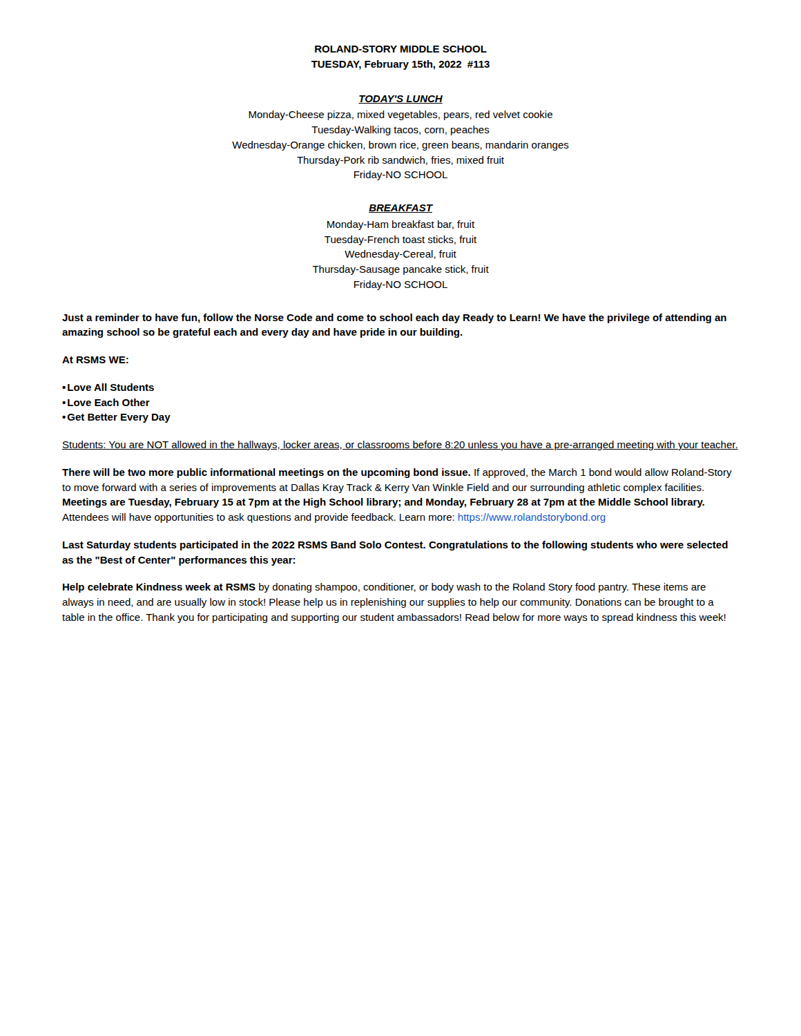ROLAND-STORY MIDDLE SCHOOL
TUESDAY, February 15th, 2022 #113
TODAY'S LUNCH
Monday-Cheese pizza, mixed vegetables, pears, red velvet cookie
Tuesday-Walking tacos, corn, peaches
Wednesday-Orange chicken, brown rice, green beans, mandarin oranges
Thursday-Pork rib sandwich, fries, mixed fruit
Friday-NO SCHOOL
BREAKFAST
Monday-Ham breakfast bar, fruit
Tuesday-French toast sticks, fruit
Wednesday-Cereal, fruit
Thursday-Sausage pancake stick, fruit
Friday-NO SCHOOL
Just a reminder to have fun, follow the Norse Code and come to school each day Ready to Learn! We have the privilege of attending an amazing school so be grateful each and every day and have pride in our building.
At RSMS WE:
Love All Students
Love Each Other
Get Better Every Day
Students: You are NOT allowed in the hallways, locker areas, or classrooms before 8:20 unless you have a pre-arranged meeting with your teacher.
There will be two more public informational meetings on the upcoming bond issue. If approved, the March 1 bond would allow Roland-Story to move forward with a series of improvements at Dallas Kray Track & Kerry Van Winkle Field and our surrounding athletic complex facilities. Meetings are Tuesday, February 15 at 7pm at the High School library; and Monday, February 28 at 7pm at the Middle School library. Attendees will have opportunities to ask questions and provide feedback. Learn more: https://www.rolandstorybond.org
Last Saturday students participated in the 2022 RSMS Band Solo Contest. Congratulations to the following students who were selected as the "Best of Center" performances this year:
Help celebrate Kindness week at RSMS by donating shampoo, conditioner, or body wash to the Roland Story food pantry. These items are always in need, and are usually low in stock! Please help us in replenishing our supplies to help our community. Donations can be brought to a table in the office. Thank you for participating and supporting our student ambassadors! Read below for more ways to spread kindness this week!